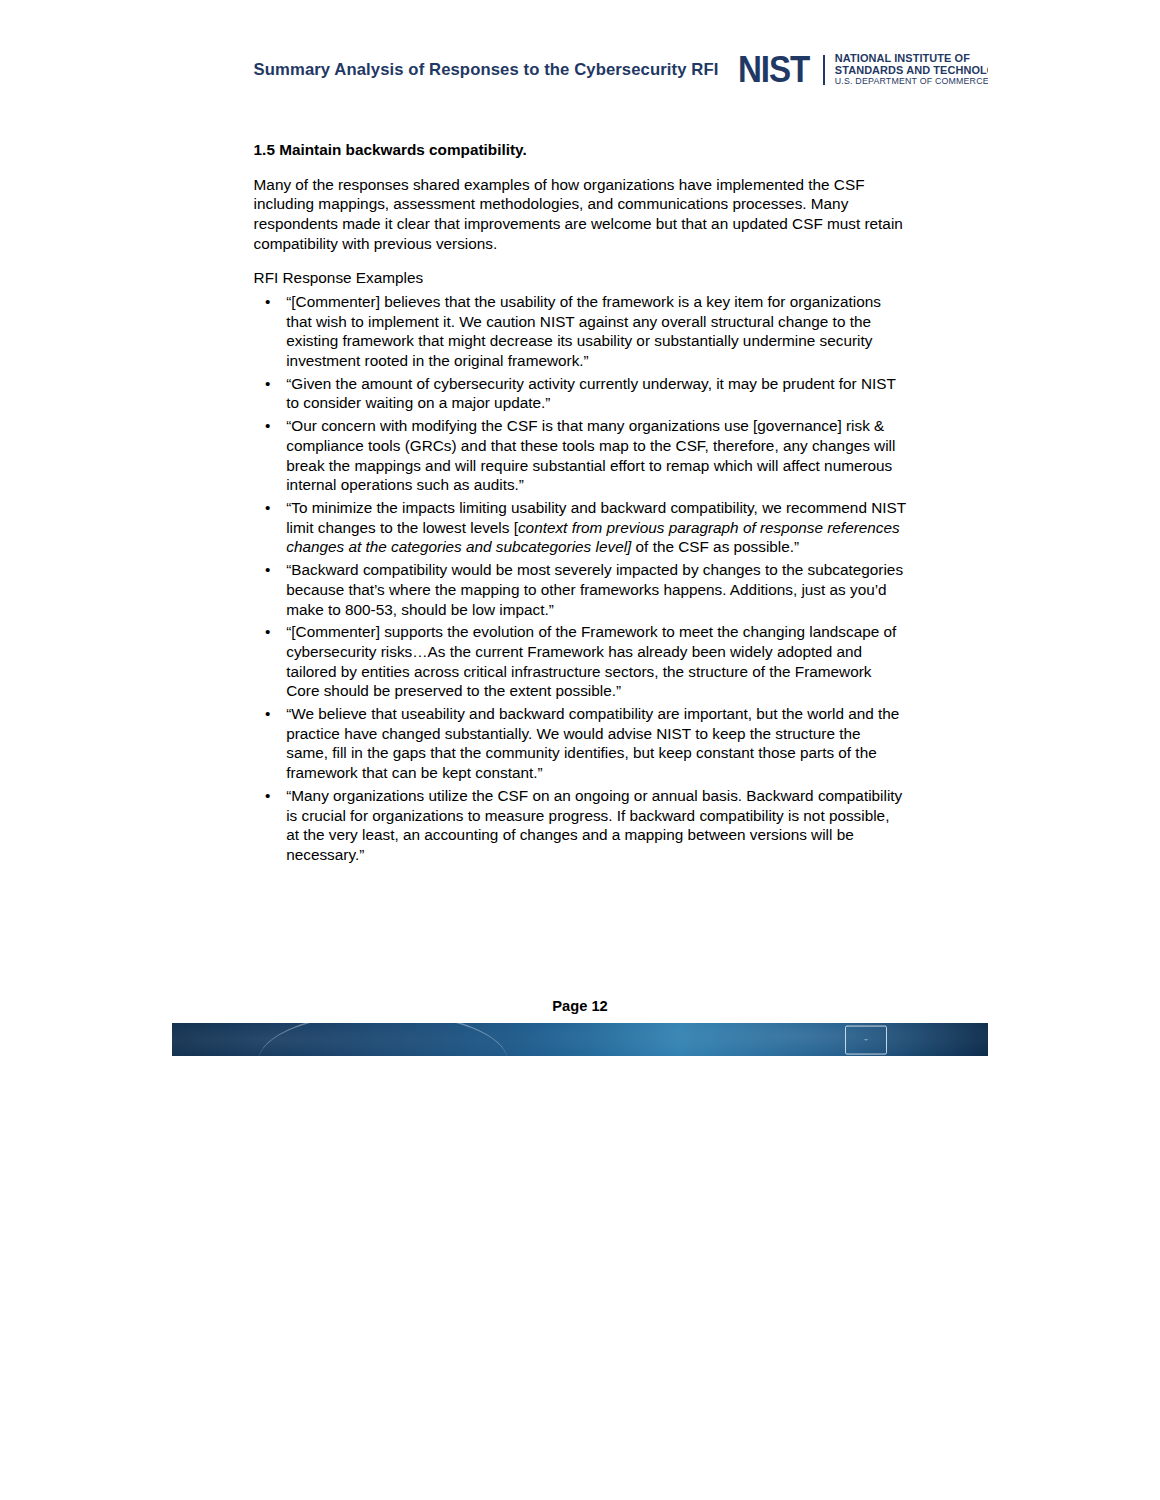Summary Analysis of Responses to the Cybersecurity RFI
NIST
NATIONAL INSTITUTE OF
STANDARDS AND TECHNOLOGY
U.S. DEPARTMENT OF COMMERCE
1.5 Maintain backwards compatibility.
Many of the responses shared examples of how organizations have implemented the CSF including mappings, assessment methodologies, and communications processes. Many respondents made it clear that improvements are welcome but that an updated CSF must retain compatibility with previous versions.
RFI Response Examples
“[Commenter] believes that the usability of the framework is a key item for organizations that wish to implement it. We caution NIST against any overall structural change to the existing framework that might decrease its usability or substantially undermine security investment rooted in the original framework.”
“Given the amount of cybersecurity activity currently underway, it may be prudent for NIST to consider waiting on a major update.”
“Our concern with modifying the CSF is that many organizations use [governance] risk & compliance tools (GRCs) and that these tools map to the CSF, therefore, any changes will break the mappings and will require substantial effort to remap which will affect numerous internal operations such as audits.”
“To minimize the impacts limiting usability and backward compatibility, we recommend NIST limit changes to the lowest levels [context from previous paragraph of response references changes at the categories and subcategories level] of the CSF as possible.”
“Backward compatibility would be most severely impacted by changes to the subcategories because that’s where the mapping to other frameworks happens. Additions, just as you’d make to 800-53, should be low impact.”
“[Commenter] supports the evolution of the Framework to meet the changing landscape of cybersecurity risks…As the current Framework has already been widely adopted and tailored by entities across critical infrastructure sectors, the structure of the Framework Core should be preserved to the extent possible.”
“We believe that useability and backward compatibility are important, but the world and the practice have changed substantially. We would advise NIST to keep the structure the same, fill in the gaps that the community identifies, but keep constant those parts of the framework that can be kept constant.”
“Many organizations utilize the CSF on an ongoing or annual basis. Backward compatibility is crucial for organizations to measure progress. If backward compatibility is not possible, at the very least, an accounting of changes and a mapping between versions will be necessary.”
Page 12